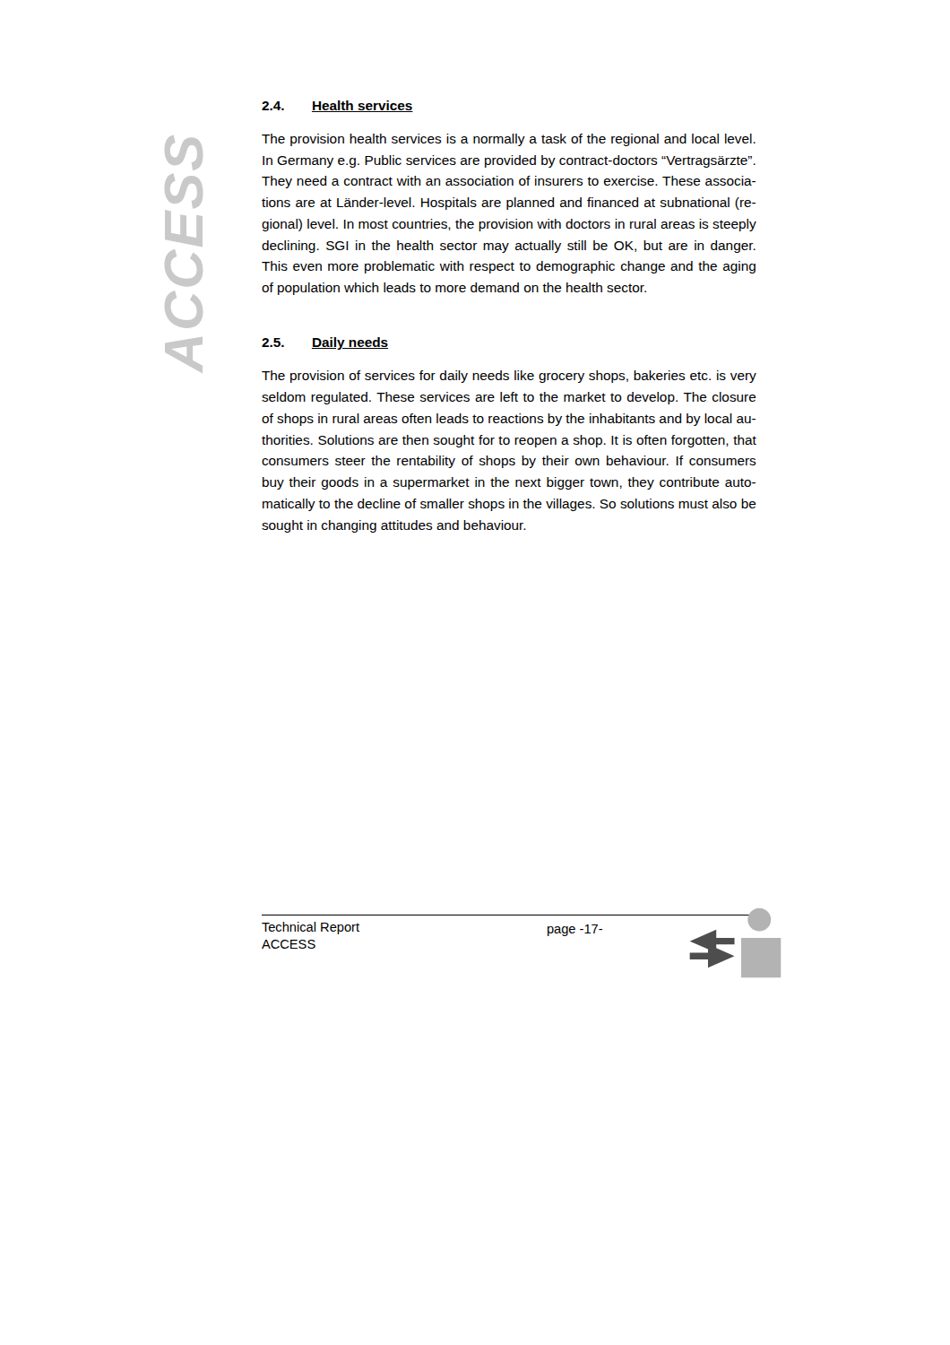ACCESS
2.4. Health services
The provision health services is a normally a task of the regional and local level. In Germany e.g. Public services are provided by contract-doctors “Vertragsärzte”. They need a contract with an association of insurers to exercise. These associations are at Länder-level. Hospitals are planned and financed at subnational (regional) level. In most countries, the provision with doctors in rural areas is steeply declining. SGI in the health sector may actually still be OK, but are in danger. This even more problematic with respect to demographic change and the aging of population which leads to more demand on the health sector.
2.5. Daily needs
The provision of services for daily needs like grocery shops, bakeries etc. is very seldom regulated. These services are left to the market to develop. The closure of shops in rural areas often leads to reactions by the inhabitants and by local authorities. Solutions are then sought for to reopen a shop. It is often forgotten, that consumers steer the rentability of shops by their own behaviour. If consumers buy their goods in a supermarket in the next bigger town, they contribute automatically to the decline of smaller shops in the villages. So solutions must also be sought in changing attitudes and behaviour.
Technical Report
ACCESS
page -17-